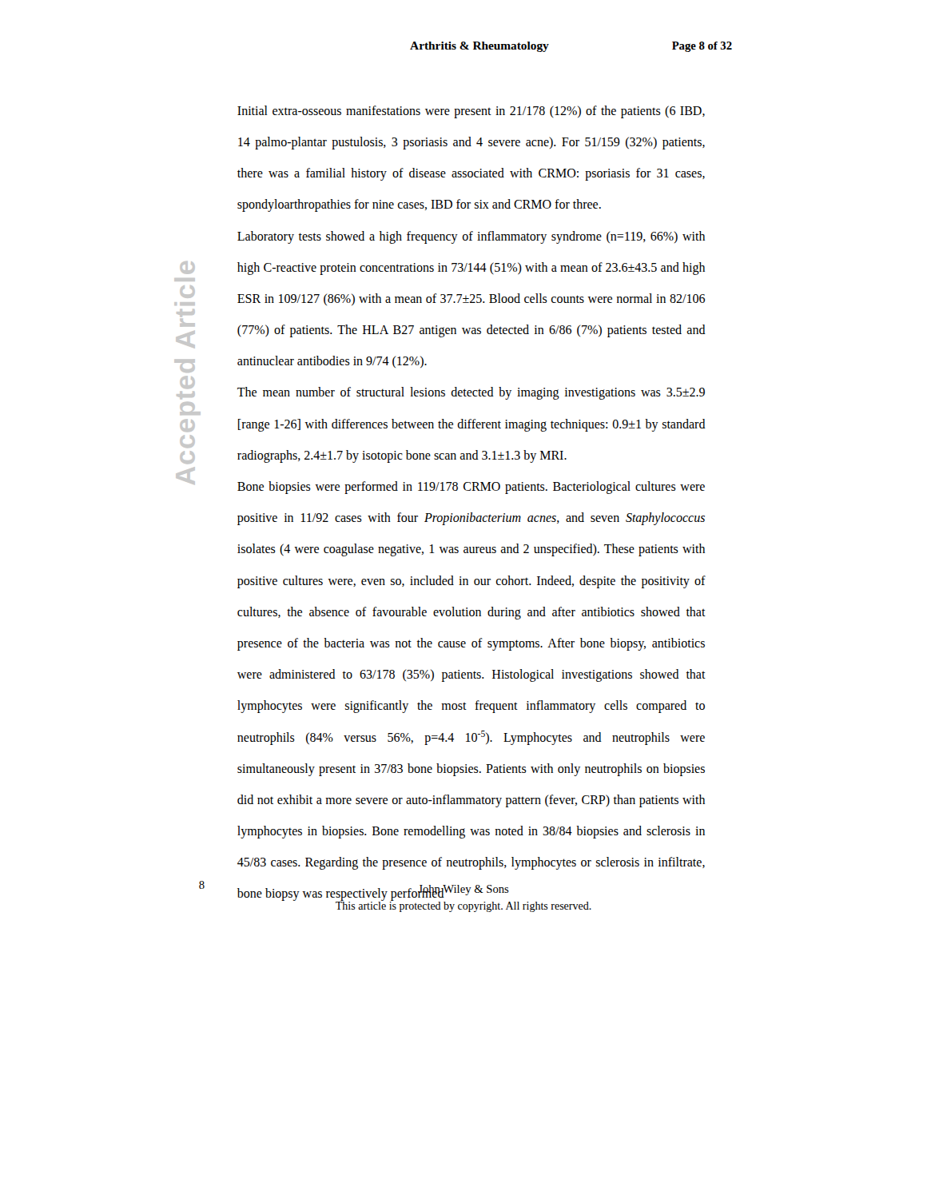Arthritis & Rheumatology
Page 8 of 32
Accepted Article
Initial extra-osseous manifestations were present in 21/178 (12%) of the patients (6 IBD, 14 palmo-plantar pustulosis, 3 psoriasis and 4 severe acne). For 51/159 (32%) patients, there was a familial history of disease associated with CRMO: psoriasis for 31 cases, spondyloarthropathies for nine cases, IBD for six and CRMO for three.
Laboratory tests showed a high frequency of inflammatory syndrome (n=119, 66%) with high C-reactive protein concentrations in 73/144 (51%) with a mean of 23.6±43.5 and high ESR in 109/127 (86%) with a mean of 37.7±25. Blood cells counts were normal in 82/106 (77%) of patients. The HLA B27 antigen was detected in 6/86 (7%) patients tested and antinuclear antibodies in 9/74 (12%).
The mean number of structural lesions detected by imaging investigations was 3.5±2.9 [range 1-26] with differences between the different imaging techniques: 0.9±1 by standard radiographs, 2.4±1.7 by isotopic bone scan and 3.1±1.3 by MRI.
Bone biopsies were performed in 119/178 CRMO patients. Bacteriological cultures were positive in 11/92 cases with four Propionibacterium acnes, and seven Staphylococcus isolates (4 were coagulase negative, 1 was aureus and 2 unspecified). These patients with positive cultures were, even so, included in our cohort. Indeed, despite the positivity of cultures, the absence of favourable evolution during and after antibiotics showed that presence of the bacteria was not the cause of symptoms. After bone biopsy, antibiotics were administered to 63/178 (35%) patients. Histological investigations showed that lymphocytes were significantly the most frequent inflammatory cells compared to neutrophils (84% versus 56%, p=4.4 10-5). Lymphocytes and neutrophils were simultaneously present in 37/83 bone biopsies. Patients with only neutrophils on biopsies did not exhibit a more severe or auto-inflammatory pattern (fever, CRP) than patients with lymphocytes in biopsies. Bone remodelling was noted in 38/84 biopsies and sclerosis in 45/83 cases. Regarding the presence of neutrophils, lymphocytes or sclerosis in infiltrate, bone biopsy was respectively performed
8
John Wiley & Sons
This article is protected by copyright. All rights reserved.